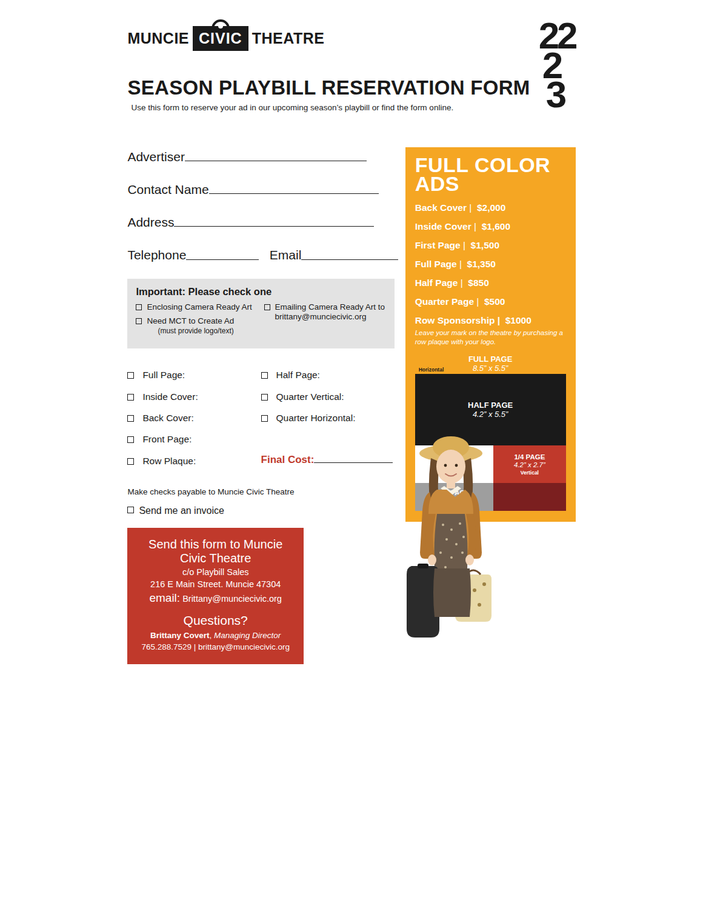MUNCIE CIVIC THEATRE
22 2 3
SEASON PLAYBILL RESERVATION FORM
Use this form to reserve your ad in our upcoming season’s playbill or find the form online.
Advertiser
Contact Name
Address
Telephone Email
Important: Please check one
Enclosing Camera Ready Art
Need MCT to Create Ad(must provide logo/text)
Emailing Camera Ready Art to brittany@munciecivic.org
Full Page:
Inside Cover:
Back Cover:
Front Page:
Row Plaque:
Half Page:
Quarter Vertical:
Quarter Horizontal:
Final Cost:
Make checks payable to Muncie Civic Theatre
Send me an invoice
Send this form to Muncie Civic Theatre
c/o Playbill Sales
216 E Main Street. Muncie 47304
email: Brittany@munciecivic.org
Questions?
Brittany Covert, Managing Director
765.288.7529 | brittany@munciecivic.org
FULL COLORADS
Back Cover | $2,000
Inside Cover | $1,600
First Page | $1,500
Full Page | $1,350
Half Page | $850
Quarter Page | $500
Row Sponsorship | $1000
Leave your mark on the theatre by purchasing a row plaque with your logo.
FULL PAGE
8.5” x 5.5”
Horizontal
HALF PAGE 4.2” x 5.5”
1/4 PAGE 4.2” x 2.7” Vertical
1/4 PAGE 2” x 5.5”